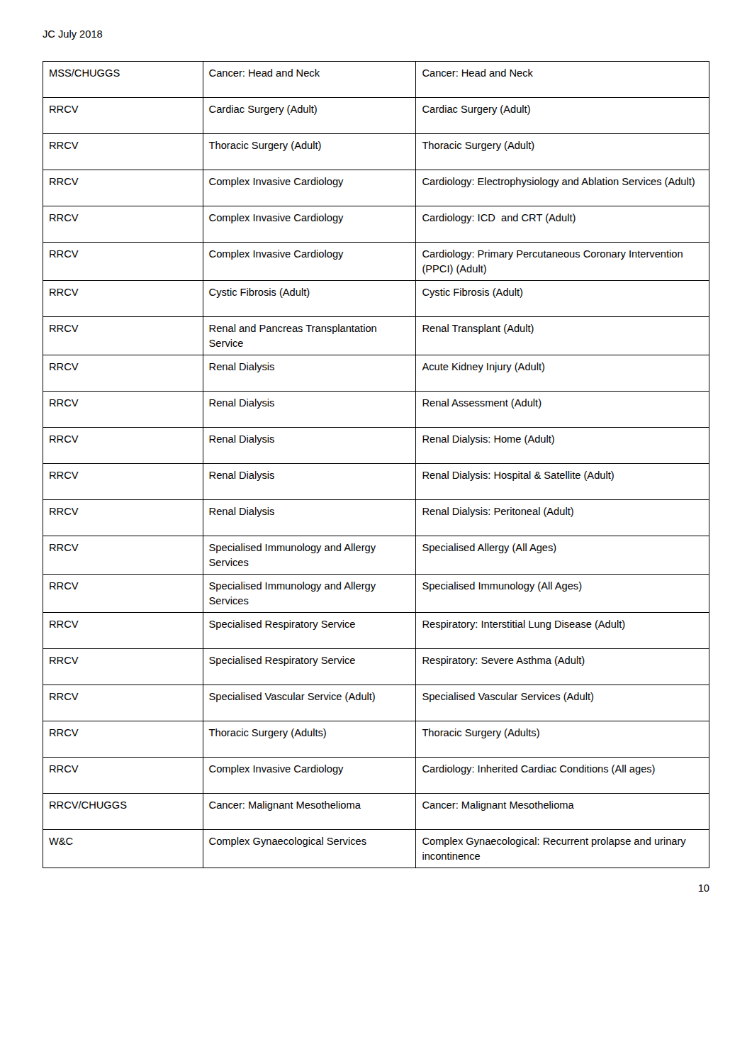JC July 2018
| MSS/CHUGGS | Cancer: Head and Neck | Cancer: Head and Neck |
| RRCV | Cardiac Surgery (Adult) | Cardiac Surgery (Adult) |
| RRCV | Thoracic Surgery (Adult) | Thoracic Surgery (Adult) |
| RRCV | Complex Invasive Cardiology | Cardiology: Electrophysiology and Ablation Services (Adult) |
| RRCV | Complex Invasive Cardiology | Cardiology: ICD and CRT (Adult) |
| RRCV | Complex Invasive Cardiology | Cardiology: Primary Percutaneous Coronary Intervention (PPCI) (Adult) |
| RRCV | Cystic Fibrosis (Adult) | Cystic Fibrosis (Adult) |
| RRCV | Renal and Pancreas Transplantation Service | Renal Transplant (Adult) |
| RRCV | Renal Dialysis | Acute Kidney Injury (Adult) |
| RRCV | Renal Dialysis | Renal Assessment (Adult) |
| RRCV | Renal Dialysis | Renal Dialysis: Home (Adult) |
| RRCV | Renal Dialysis | Renal Dialysis: Hospital & Satellite (Adult) |
| RRCV | Renal Dialysis | Renal Dialysis: Peritoneal (Adult) |
| RRCV | Specialised Immunology and Allergy Services | Specialised Allergy (All Ages) |
| RRCV | Specialised Immunology and Allergy Services | Specialised Immunology (All Ages) |
| RRCV | Specialised Respiratory Service | Respiratory: Interstitial Lung Disease (Adult) |
| RRCV | Specialised Respiratory Service | Respiratory: Severe Asthma (Adult) |
| RRCV | Specialised Vascular Service (Adult) | Specialised Vascular Services (Adult) |
| RRCV | Thoracic Surgery (Adults) | Thoracic Surgery (Adults) |
| RRCV | Complex Invasive Cardiology | Cardiology: Inherited Cardiac Conditions (All ages) |
| RRCV/CHUGGS | Cancer: Malignant Mesothelioma | Cancer: Malignant Mesothelioma |
| W&C | Complex Gynaecological Services | Complex Gynaecological: Recurrent prolapse and urinary incontinence |
10